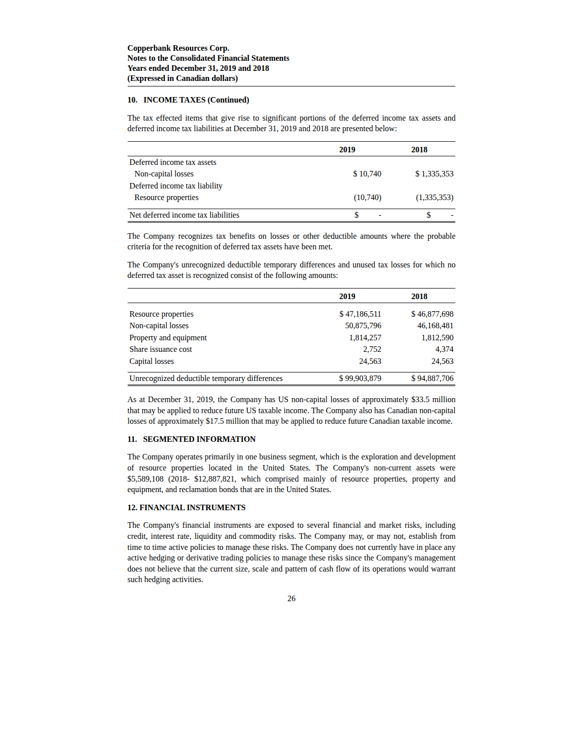Copperbank Resources Corp.
Notes to the Consolidated Financial Statements
Years ended December 31, 2019 and 2018
(Expressed in Canadian dollars)
10. INCOME TAXES (Continued)
The tax effected items that give rise to significant portions of the deferred income tax assets and deferred income tax liabilities at December 31, 2019 and 2018 are presented below:
| | 2019 | 2018 |
| Deferred income tax assets | | |
| Non-capital losses | $ 10,740 | $ 1,335,353 |
| Deferred income tax liability | | |
| Resource properties | (10,740) | (1,335,353) |
| Net deferred income tax liabilities | $ - | $ - |
The Company recognizes tax benefits on losses or other deductible amounts where the probable criteria for the recognition of deferred tax assets have been met.
The Company's unrecognized deductible temporary differences and unused tax losses for which no deferred tax asset is recognized consist of the following amounts:
| | 2019 | 2018 |
| Resource properties | $ 47,186,511 | $ 46,877,698 |
| Non-capital losses | 50,875,796 | 46,168,481 |
| Property and equipment | 1,814,257 | 1,812,590 |
| Share issuance cost | 2,752 | 4,374 |
| Capital losses | 24,563 | 24,563 |
| Unrecognized deductible temporary differences | $ 99,903,879 | $ 94,887,706 |
As at December 31, 2019, the Company has US non-capital losses of approximately $33.5 million that may be applied to reduce future US taxable income. The Company also has Canadian non-capital losses of approximately $17.5 million that may be applied to reduce future Canadian taxable income.
11. SEGMENTED INFORMATION
The Company operates primarily in one business segment, which is the exploration and development of resource properties located in the United States. The Company's non-current assets were $5,589,108 (2018- $12,887,821, which comprised mainly of resource properties, property and equipment, and reclamation bonds that are in the United States.
12. FINANCIAL INSTRUMENTS
The Company's financial instruments are exposed to several financial and market risks, including credit, interest rate, liquidity and commodity risks. The Company may, or may not, establish from time to time active policies to manage these risks. The Company does not currently have in place any active hedging or derivative trading policies to manage these risks since the Company's management does not believe that the current size, scale and pattern of cash flow of its operations would warrant such hedging activities.
26